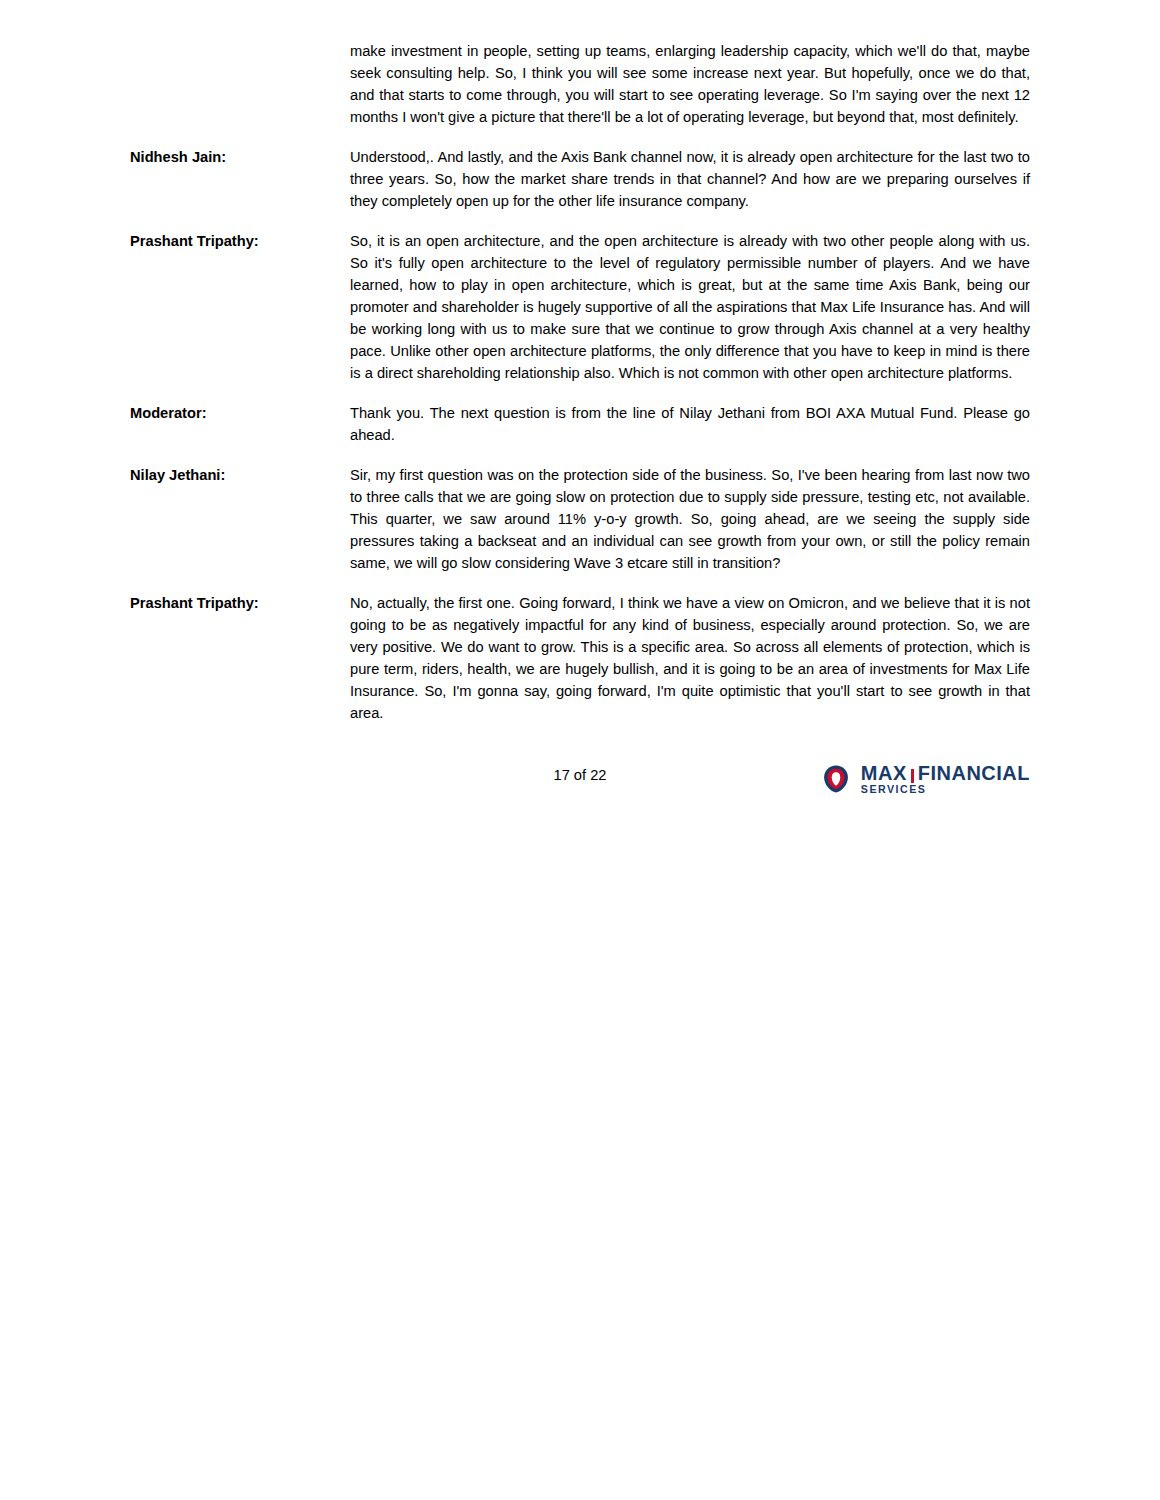make investment in people, setting up teams, enlarging leadership capacity, which we'll do that, maybe seek consulting help. So, I think you will see some increase next year. But hopefully, once we do that, and that starts to come through, you will start to see operating leverage. So I'm saying over the next 12 months I won't give a picture that there'll be a lot of operating leverage, but beyond that, most definitely.
Nidhesh Jain:
Understood,. And lastly, and the Axis Bank channel now, it is already open architecture for the last two to three years. So, how the market share trends in that channel? And how are we preparing ourselves if they completely open up for the other life insurance company.
Prashant Tripathy:
So, it is an open architecture, and the open architecture is already with two other people along with us. So it's fully open architecture to the level of regulatory permissible number of players. And we have learned, how to play in open architecture, which is great, but at the same time Axis Bank, being our promoter and shareholder is hugely supportive of all the aspirations that Max Life Insurance has. And will be working long with us to make sure that we continue to grow through Axis channel at a very healthy pace. Unlike other open architecture platforms, the only difference that you have to keep in mind is there is a direct shareholding relationship also. Which is not common with other open architecture platforms.
Moderator:
Thank you. The next question is from the line of Nilay Jethani from BOI AXA Mutual Fund. Please go ahead.
Nilay Jethani:
Sir, my first question was on the protection side of the business. So, I've been hearing from last now two to three calls that we are going slow on protection due to supply side pressure, testing etc, not available. This quarter, we saw around 11% y-o-y growth. So, going ahead, are we seeing the supply side pressures taking a backseat and an individual can see growth from your own, or still the policy remain same, we will go slow considering Wave 3 etcare still in transition?
Prashant Tripathy:
No, actually, the first one. Going forward, I think we have a view on Omicron, and we believe that it is not going to be as negatively impactful for any kind of business, especially around protection. So, we are very positive. We do want to grow. This is a specific area. So across all elements of protection, which is pure term, riders, health, we are hugely bullish, and it is going to be an area of investments for Max Life Insurance. So, I'm gonna say, going forward, I'm quite optimistic that you'll start to see growth in that area.
17 of 22
MAX FINANCIAL
SERVICES